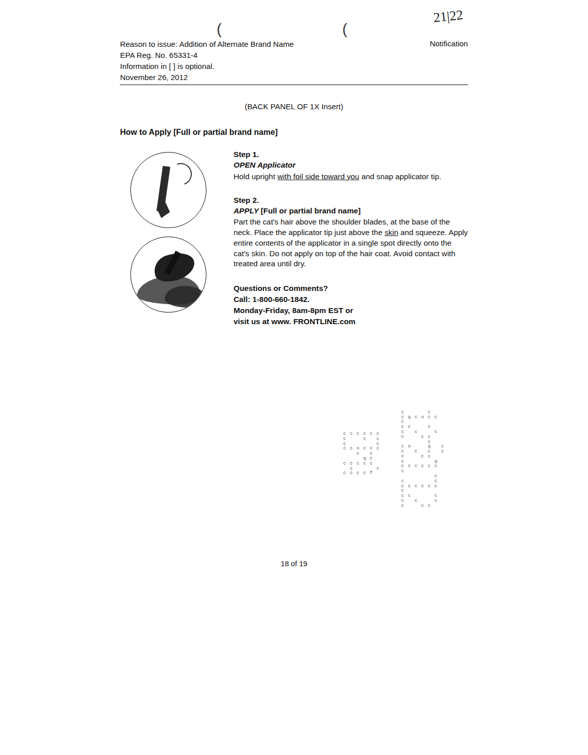21|22
( (
Reason to issue: Addition of Alternate Brand Name
EPA Reg. No. 65331-4
Information in [ ] is optional.
November 26, 2012
Notification
(BACK PANEL OF 1X Insert)
How to Apply [Full or partial brand name]
Step 1.
OPEN Applicator
Hold upright with foil side toward you and snap applicator tip.
Step 2.
APPLY [Full or partial brand name]
Part the cat's hair above the shoulder blades, at the base of the neck. Place the applicator tip just above the skin and squeeze. Apply entire contents of the applicator in a single spot directly onto the cat's skin. Do not apply on top of the hair coat. Avoid contact with treated area until dry.
Questions or Comments?
Call: 1-800-660-1842.
Monday-Friday, 8am-8pm EST or
visit us at www. FRONTLINE.com
 c c c c c c
 c     c   c
 c         c
 c c o c c c
     c   c
       q c
 c c c c c
   c       c
 c c c c f
 c       c
 c q c o c c
 c
 c c     c
 c   c     c
 c     c c
         c
 c o     q   c
 c   c   c   c
 c     c c
 c         q
 c c c c c c
 c
           c
 c         c
 c c c c c c
 c
 c c       c
 c   c     c
 c     c c
18 of 19